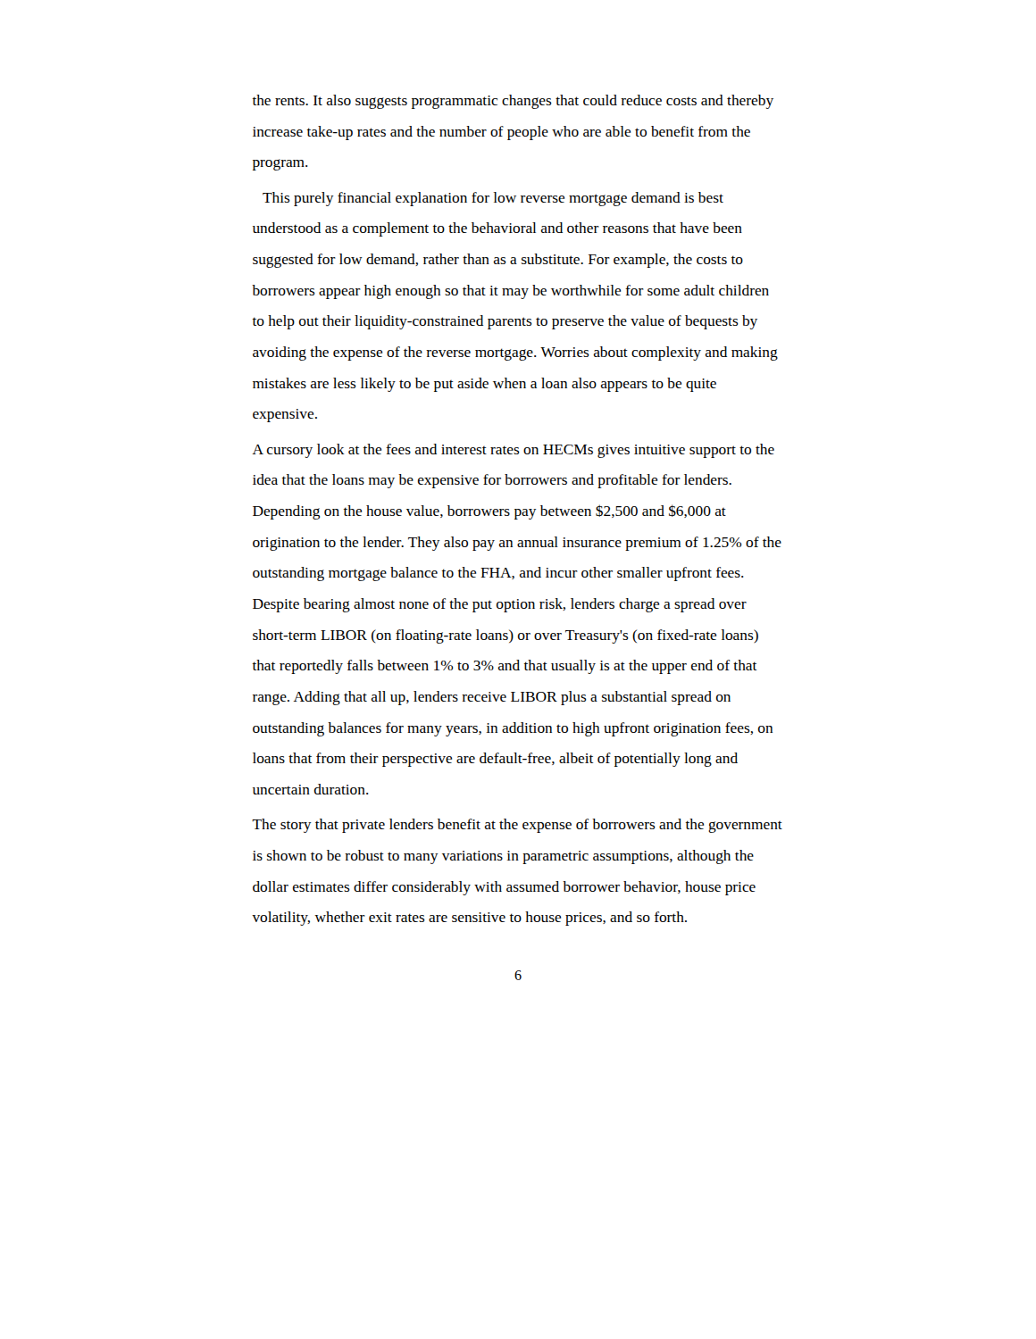the rents. It also suggests programmatic changes that could reduce costs and thereby increase take-up rates and the number of people who are able to benefit from the program.
This purely financial explanation for low reverse mortgage demand is best understood as a complement to the behavioral and other reasons that have been suggested for low demand, rather than as a substitute. For example, the costs to borrowers appear high enough so that it may be worthwhile for some adult children to help out their liquidity-constrained parents to preserve the value of bequests by avoiding the expense of the reverse mortgage. Worries about complexity and making mistakes are less likely to be put aside when a loan also appears to be quite expensive.
A cursory look at the fees and interest rates on HECMs gives intuitive support to the idea that the loans may be expensive for borrowers and profitable for lenders. Depending on the house value, borrowers pay between $2,500 and $6,000 at origination to the lender. They also pay an annual insurance premium of 1.25% of the outstanding mortgage balance to the FHA, and incur other smaller upfront fees. Despite bearing almost none of the put option risk, lenders charge a spread over short-term LIBOR (on floating-rate loans) or over Treasury's (on fixed-rate loans) that reportedly falls between 1% to 3% and that usually is at the upper end of that range. Adding that all up, lenders receive LIBOR plus a substantial spread on outstanding balances for many years, in addition to high upfront origination fees, on loans that from their perspective are default-free, albeit of potentially long and uncertain duration.
The story that private lenders benefit at the expense of borrowers and the government is shown to be robust to many variations in parametric assumptions, although the dollar estimates differ considerably with assumed borrower behavior, house price volatility, whether exit rates are sensitive to house prices, and so forth.
6